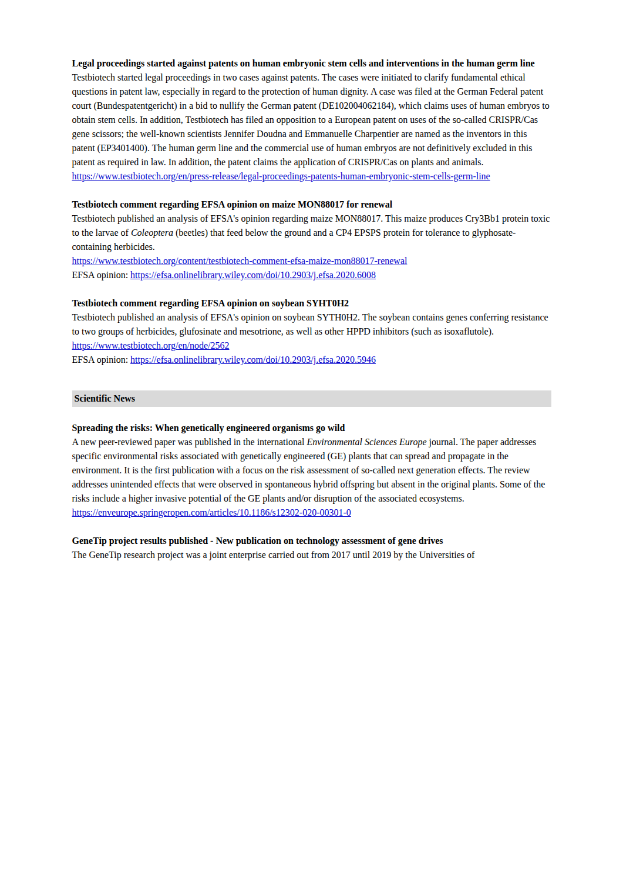Legal proceedings started against patents on human embryonic stem cells and interventions in the human germ line
Testbiotech started legal proceedings in two cases against patents. The cases were initiated to clarify fundamental ethical questions in patent law, especially in regard to the protection of human dignity. A case was filed at the German Federal patent court (Bundespatentgericht) in a bid to nullify the German patent (DE102004062184), which claims uses of human embryos to obtain stem cells. In addition, Testbiotech has filed an opposition to a European patent on uses of the so-called CRISPR/Cas gene scissors; the well-known scientists Jennifer Doudna and Emmanuelle Charpentier are named as the inventors in this patent (EP3401400). The human germ line and the commercial use of human embryos are not definitively excluded in this patent as required in law. In addition, the patent claims the application of CRISPR/Cas on plants and animals.
https://www.testbiotech.org/en/press-release/legal-proceedings-patents-human-embryonic-stem-cells-germ-line
Testbiotech comment regarding EFSA opinion on maize MON88017 for renewal
Testbiotech published an analysis of EFSA's opinion regarding maize MON88017. This maize produces Cry3Bb1 protein toxic to the larvae of Coleoptera (beetles) that feed below the ground and a CP4 EPSPS protein for tolerance to glyphosate-containing herbicides.
https://www.testbiotech.org/content/testbiotech-comment-efsa-maize-mon88017-renewal
EFSA opinion: https://efsa.onlinelibrary.wiley.com/doi/10.2903/j.efsa.2020.6008
Testbiotech comment regarding EFSA opinion on soybean SYHT0H2
Testbiotech published an analysis of EFSA's opinion on soybean SYTH0H2. The soybean contains genes conferring resistance to two groups of herbicides, glufosinate and mesotrione, as well as other HPPD inhibitors (such as isoxaflutole).
https://www.testbiotech.org/en/node/2562
EFSA opinion: https://efsa.onlinelibrary.wiley.com/doi/10.2903/j.efsa.2020.5946
Scientific News
Spreading the risks: When genetically engineered organisms go wild
A new peer-reviewed paper was published in the international Environmental Sciences Europe journal. The paper addresses specific environmental risks associated with genetically engineered (GE) plants that can spread and propagate in the environment. It is the first publication with a focus on the risk assessment of so-called next generation effects. The review addresses unintended effects that were observed in spontaneous hybrid offspring but absent in the original plants. Some of the risks include a higher invasive potential of the GE plants and/or disruption of the associated ecosystems.
https://enveurope.springeropen.com/articles/10.1186/s12302-020-00301-0
GeneTip project results published - New publication on technology assessment of gene drives
The GeneTip research project was a joint enterprise carried out from 2017 until 2019 by the Universities of